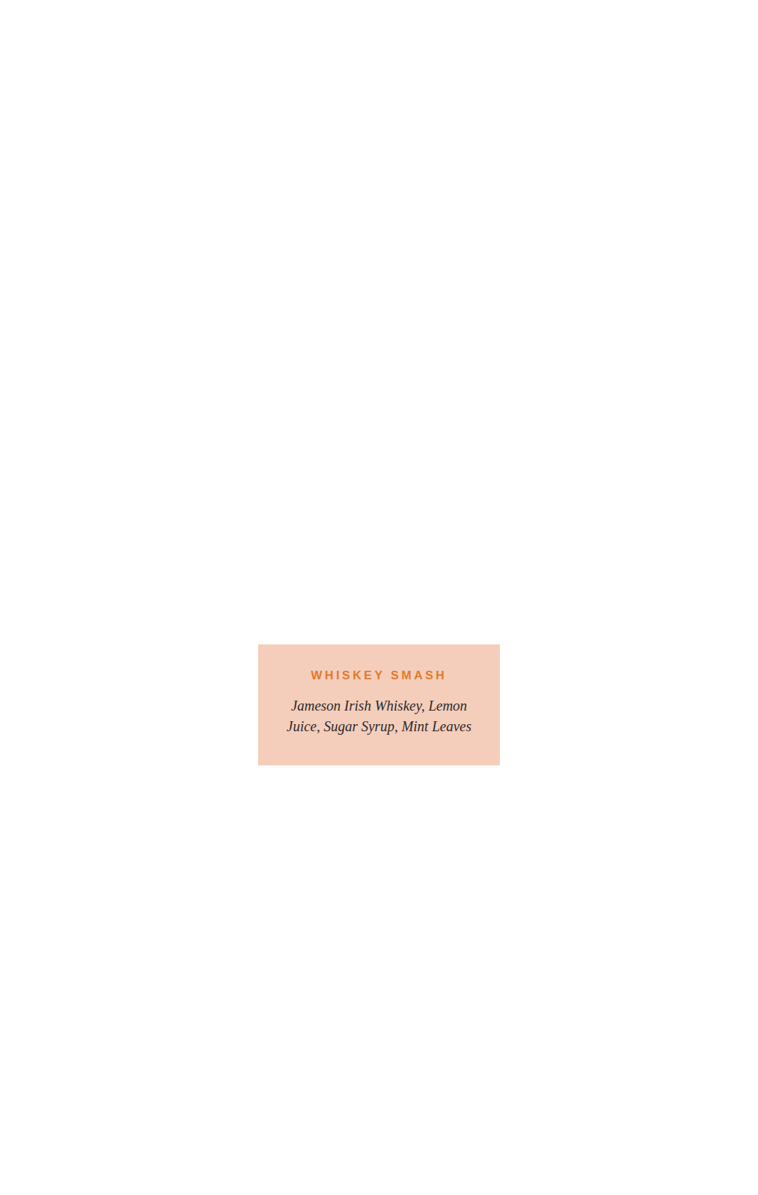Whiskey Smash
Jameson Irish Whiskey, Lemon Juice, Sugar Syrup, Mint Leaves